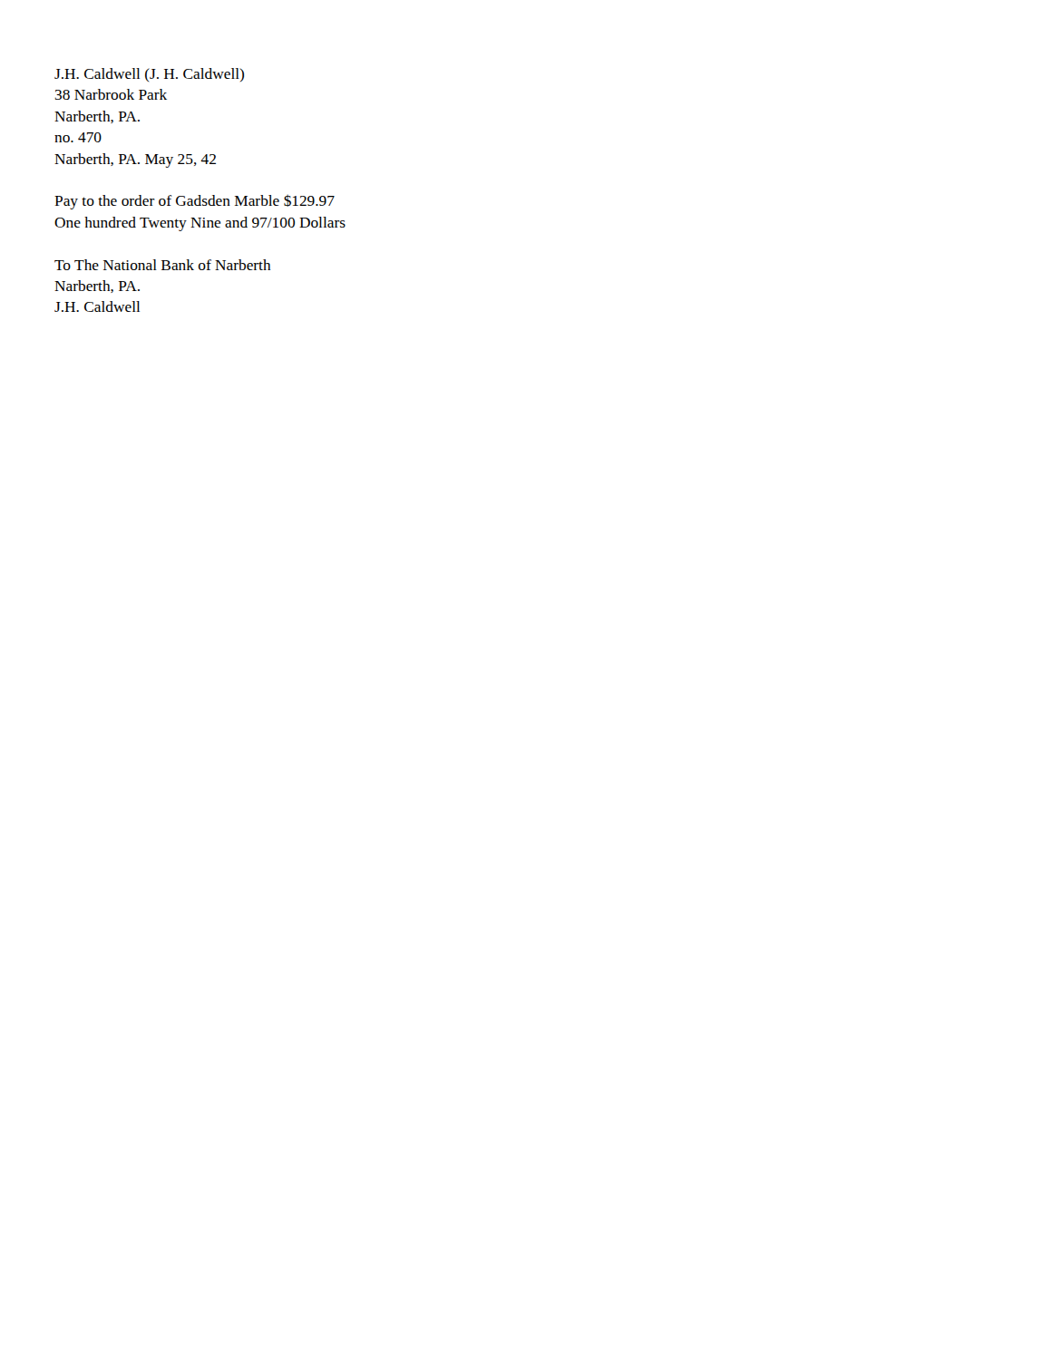J.H. Caldwell (J. H. Caldwell)
38 Narbrook Park
Narberth, PA.
no. 470
Narberth, PA. May 25, 42
Pay to the order of Gadsden Marble $129.97
One hundred Twenty Nine and 97/100 Dollars
To The National Bank of Narberth
Narberth, PA.
J.H. Caldwell